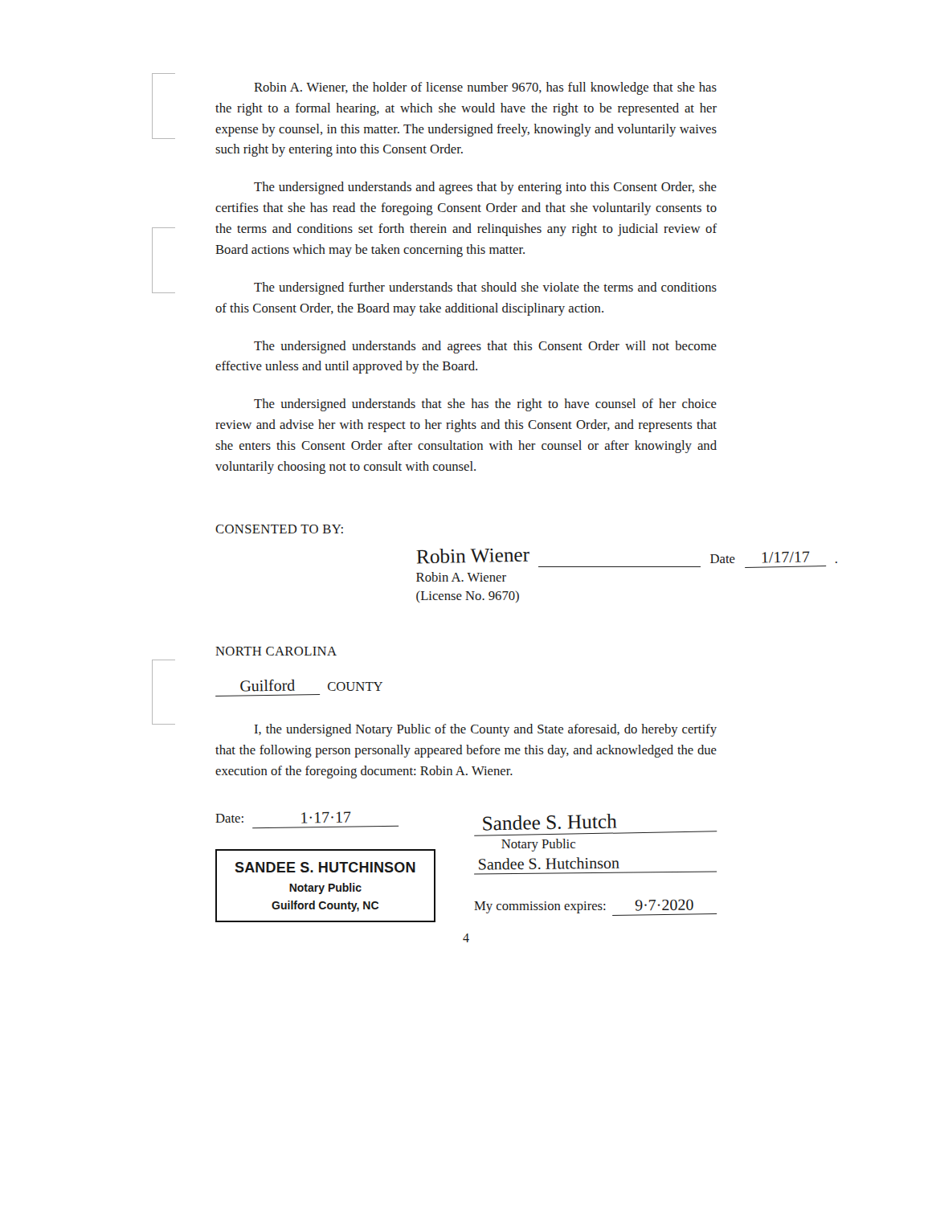Robin A. Wiener, the holder of license number 9670, has full knowledge that she has the right to a formal hearing, at which she would have the right to be represented at her expense by counsel, in this matter. The undersigned freely, knowingly and voluntarily waives such right by entering into this Consent Order.
The undersigned understands and agrees that by entering into this Consent Order, she certifies that she has read the foregoing Consent Order and that she voluntarily consents to the terms and conditions set forth therein and relinquishes any right to judicial review of Board actions which may be taken concerning this matter.
The undersigned further understands that should she violate the terms and conditions of this Consent Order, the Board may take additional disciplinary action.
The undersigned understands and agrees that this Consent Order will not become effective unless and until approved by the Board.
The undersigned understands that she has the right to have counsel of her choice review and advise her with respect to her rights and this Consent Order, and represents that she enters this Consent Order after consultation with her counsel or after knowingly and voluntarily choosing not to consult with counsel.
CONSENTED TO BY:
Robin Wiener Date 1/17/17 .
Robin A. Wiener
(License No. 9670)
NORTH CAROLINA
Guilford COUNTY
I, the undersigned Notary Public of the County and State aforesaid, do hereby certify that the following person personally appeared before me this day, and acknowledged the due execution of the foregoing document: Robin A. Wiener.
Date: 1·17·17
SANDEE S. HUTCHINSON
Notary Public
Guilford County, NC
Sandee S. Hutch
Notary Public
Sandee S. Hutchinson
My commission expires: 9·7·2020
4